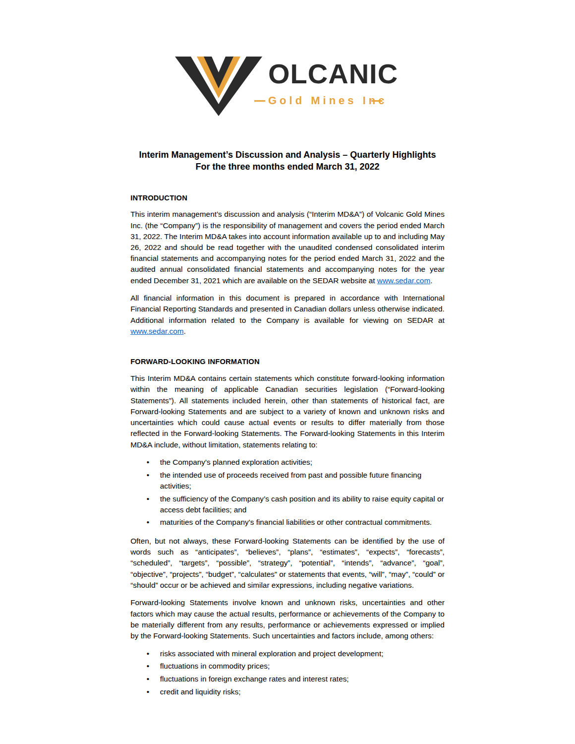Volcanic Gold Mines Inc. OLCANIC Gold Mines Inc
Interim Management’s Discussion and Analysis – Quarterly Highlights For the three months ended March 31, 2022
INTRODUCTION
This interim management’s discussion and analysis (“Interim MD&A”) of Volcanic Gold Mines Inc. (the “Company”) is the responsibility of management and covers the period ended March 31, 2022. The Interim MD&A takes into account information available up to and including May 26, 2022 and should be read together with the unaudited condensed consolidated interim financial statements and accompanying notes for the period ended March 31, 2022 and the audited annual consolidated financial statements and accompanying notes for the year ended December 31, 2021 which are available on the SEDAR website at www.sedar.com.
All financial information in this document is prepared in accordance with International Financial Reporting Standards and presented in Canadian dollars unless otherwise indicated. Additional information related to the Company is available for viewing on SEDAR at www.sedar.com.
FORWARD-LOOKING INFORMATION
This Interim MD&A contains certain statements which constitute forward-looking information within the meaning of applicable Canadian securities legislation (“Forward-looking Statements”). All statements included herein, other than statements of historical fact, are Forward-looking Statements and are subject to a variety of known and unknown risks and uncertainties which could cause actual events or results to differ materially from those reflected in the Forward-looking Statements. The Forward-looking Statements in this Interim MD&A include, without limitation, statements relating to:
the Company’s planned exploration activities;
the intended use of proceeds received from past and possible future financing activities;
the sufficiency of the Company’s cash position and its ability to raise equity capital or access debt facilities; and
maturities of the Company’s financial liabilities or other contractual commitments.
Often, but not always, these Forward-looking Statements can be identified by the use of words such as “anticipates”, “believes”, “plans”, “estimates”, “expects”, “forecasts”, “scheduled”, “targets”, “possible”, “strategy”, “potential”, “intends”, “advance”, “goal”, “objective”, “projects”, “budget”, “calculates” or statements that events, “will”, “may”, “could” or “should” occur or be achieved and similar expressions, including negative variations.
Forward-looking Statements involve known and unknown risks, uncertainties and other factors which may cause the actual results, performance or achievements of the Company to be materially different from any results, performance or achievements expressed or implied by the Forward-looking Statements. Such uncertainties and factors include, among others:
risks associated with mineral exploration and project development;
fluctuations in commodity prices;
fluctuations in foreign exchange rates and interest rates;
credit and liquidity risks;